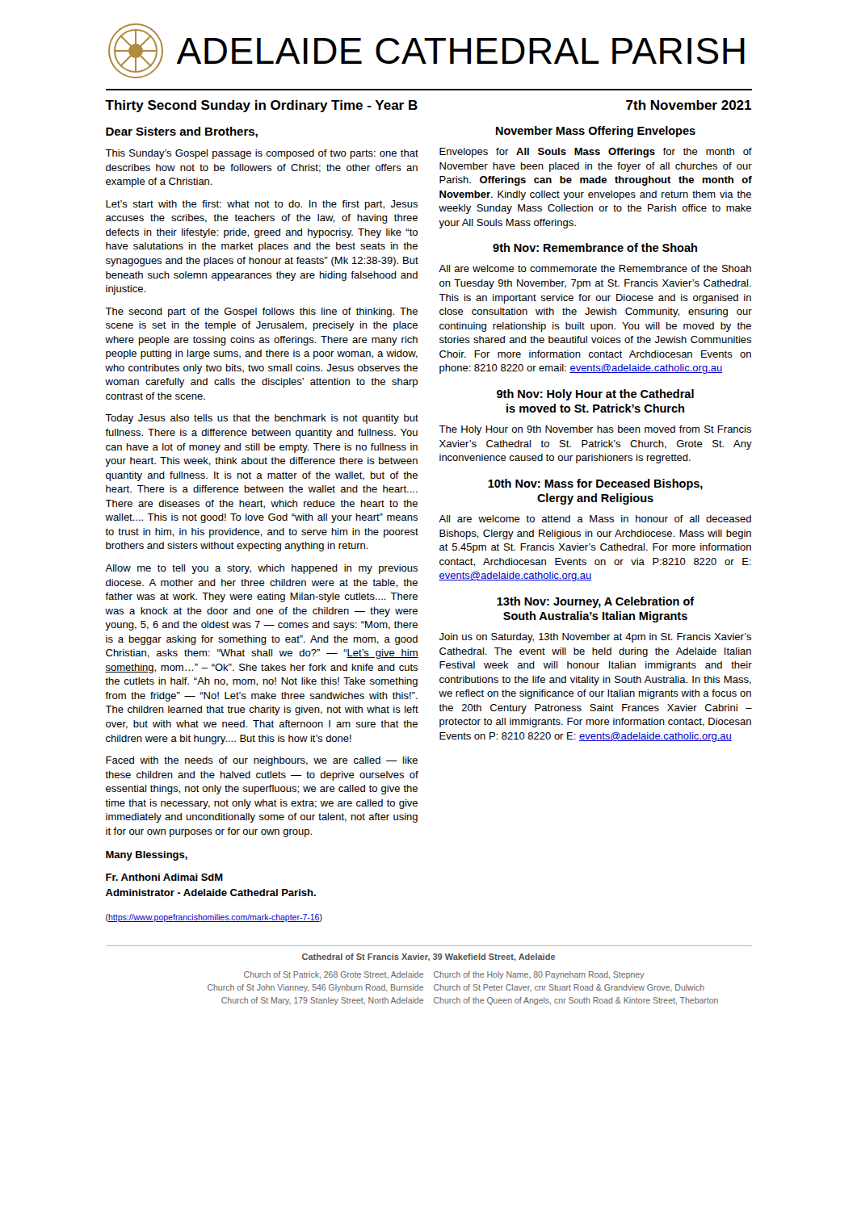ADELAIDE CATHEDRAL PARISH
Thirty Second Sunday in Ordinary Time - Year B
7th November 2021
Dear Sisters and Brothers,
This Sunday’s Gospel passage is composed of two parts: one that describes how not to be followers of Christ; the other offers an example of a Christian.
Let’s start with the first: what not to do. In the first part, Jesus accuses the scribes, the teachers of the law, of having three defects in their lifestyle: pride, greed and hypocrisy. They like “to have salutations in the market places and the best seats in the synagogues and the places of honour at feasts” (Mk 12:38-39). But beneath such solemn appearances they are hiding falsehood and injustice.
The second part of the Gospel follows this line of thinking. The scene is set in the temple of Jerusalem, precisely in the place where people are tossing coins as offerings. There are many rich people putting in large sums, and there is a poor woman, a widow, who contributes only two bits, two small coins. Jesus observes the woman carefully and calls the disciples’ attention to the sharp contrast of the scene.
Today Jesus also tells us that the benchmark is not quantity but fullness. There is a difference between quantity and fullness. You can have a lot of money and still be empty. There is no fullness in your heart. This week, think about the difference there is between quantity and fullness. It is not a matter of the wallet, but of the heart. There is a difference between the wallet and the heart.... There are diseases of the heart, which reduce the heart to the wallet.... This is not good! To love God “with all your heart” means to trust in him, in his providence, and to serve him in the poorest brothers and sisters without expecting anything in return.
Allow me to tell you a story, which happened in my previous diocese. A mother and her three children were at the table, the father was at work. They were eating Milan-style cutlets.... There was a knock at the door and one of the children — they were young, 5, 6 and the oldest was 7 — comes and says: “Mom, there is a beggar asking for something to eat”. And the mom, a good Christian, asks them: “What shall we do?” — “Let’s give him something, mom…” – “Ok”. She takes her fork and knife and cuts the cutlets in half. “Ah no, mom, no! Not like this! Take something from the fridge” — “No! Let’s make three sandwiches with this!”. The children learned that true charity is given, not with what is left over, but with what we need. That afternoon I am sure that the children were a bit hungry.... But this is how it’s done!
Faced with the needs of our neighbours, we are called — like these children and the halved cutlets — to deprive ourselves of essential things, not only the superfluous; we are called to give the time that is necessary, not only what is extra; we are called to give immediately and unconditionally some of our talent, not after using it for our own purposes or for our own group.
Many Blessings,
Fr. Anthoni Adimai SdM
Administrator - Adelaide Cathedral Parish.
(https://www.popefrancishomilies.com/mark-chapter-7-16)
November Mass Offering Envelopes
Envelopes for All Souls Mass Offerings for the month of November have been placed in the foyer of all churches of our Parish. Offerings can be made throughout the month of November. Kindly collect your envelopes and return them via the weekly Sunday Mass Collection or to the Parish office to make your All Souls Mass offerings.
9th Nov: Remembrance of the Shoah
All are welcome to commemorate the Remembrance of the Shoah on Tuesday 9th November, 7pm at St. Francis Xavier’s Cathedral. This is an important service for our Diocese and is organised in close consultation with the Jewish Community, ensuring our continuing relationship is built upon. You will be moved by the stories shared and the beautiful voices of the Jewish Communities Choir. For more information contact Archdiocesan Events on phone: 8210 8220 or email: events@adelaide.catholic.org.au
9th Nov: Holy Hour at the Cathedral
is moved to St. Patrick’s Church
The Holy Hour on 9th November has been moved from St Francis Xavier’s Cathedral to St. Patrick’s Church, Grote St. Any inconvenience caused to our parishioners is regretted.
10th Nov: Mass for Deceased Bishops,
Clergy and Religious
All are welcome to attend a Mass in honour of all deceased Bishops, Clergy and Religious in our Archdiocese. Mass will begin at 5.45pm at St. Francis Xavier’s Cathedral. For more information contact, Archdiocesan Events on or via P:8210 8220 or E: events@adelaide.catholic.org.au
13th Nov: Journey, A Celebration of
South Australia’s Italian Migrants
Join us on Saturday, 13th November at 4pm in St. Francis Xavier’s Cathedral. The event will be held during the Adelaide Italian Festival week and will honour Italian immigrants and their contributions to the life and vitality in South Australia. In this Mass, we reflect on the significance of our Italian migrants with a focus on the 20th Century Patroness Saint Frances Xavier Cabrini – protector to all immigrants. For more information contact, Diocesan Events on P: 8210 8220 or E: events@adelaide.catholic.org.au
Cathedral of St Francis Xavier, 39 Wakefield Street, Adelaide
| Church of St Patrick, 268 Grote Street, Adelaide | Church of the Holy Name, 80 Payneham Road, Stepney |
| Church of St John Vianney, 546 Glynburn Road, Burnside | Church of St Peter Claver, cnr Stuart Road & Grandview Grove, Dulwich |
| Church of St Mary, 179 Stanley Street, North Adelaide | Church of the Queen of Angels, cnr South Road & Kintore Street, Thebarton |